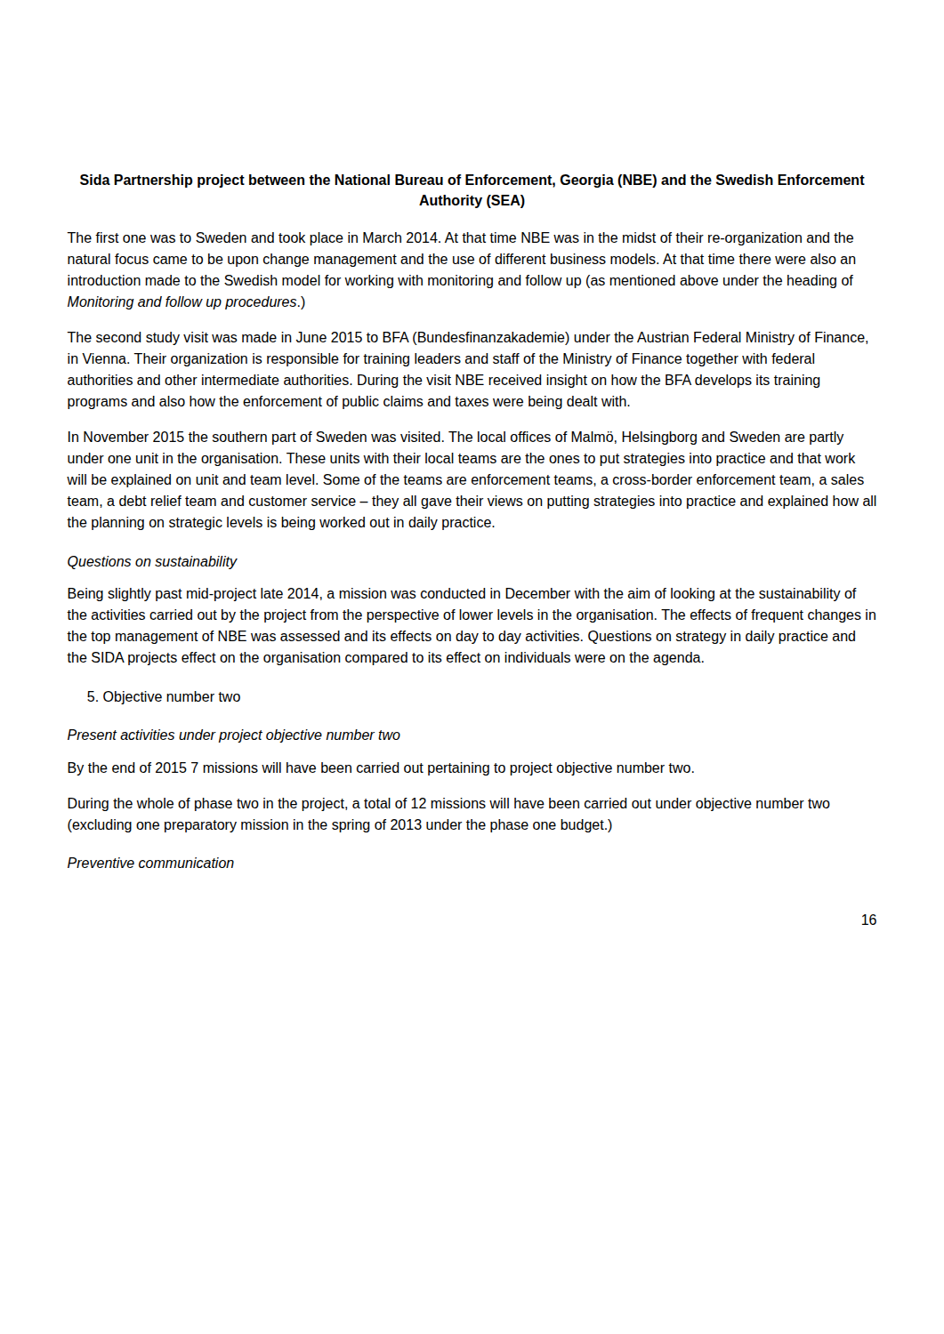Sida Partnership project between the National Bureau of Enforcement, Georgia (NBE) and the Swedish Enforcement Authority (SEA)
The first one was to Sweden and took place in March 2014. At that time NBE was in the midst of their re-organization and the natural focus came to be upon change management and the use of different business models. At that time there were also an introduction made to the Swedish model for working with monitoring and follow up (as mentioned above under the heading of Monitoring and follow up procedures.)
The second study visit was made in June 2015 to BFA (Bundesfinanzakademie) under the Austrian Federal Ministry of Finance, in Vienna. Their organization is responsible for training leaders and staff of the Ministry of Finance together with federal authorities and other intermediate authorities. During the visit NBE received insight on how the BFA develops its training programs and also how the enforcement of public claims and taxes were being dealt with.
In November 2015 the southern part of Sweden was visited. The local offices of Malmö, Helsingborg and Sweden are partly under one unit in the organisation. These units with their local teams are the ones to put strategies into practice and that work will be explained on unit and team level. Some of the teams are enforcement teams, a cross-border enforcement team, a sales team, a debt relief team and customer service – they all gave their views on putting strategies into practice and explained how all the planning on strategic levels is being worked out in daily practice.
Questions on sustainability
Being slightly past mid-project late 2014, a mission was conducted in December with the aim of looking at the sustainability of the activities carried out by the project from the perspective of lower levels in the organisation. The effects of frequent changes in the top management of NBE was assessed and its effects on day to day activities. Questions on strategy in daily practice and the SIDA projects effect on the organisation compared to its effect on individuals were on the agenda.
Objective number two
Present activities under project objective number two
By the end of 2015 7 missions will have been carried out pertaining to project objective number two.
During the whole of phase two in the project, a total of 12 missions will have been carried out under objective number two (excluding one preparatory mission in the spring of 2013 under the phase one budget.)
Preventive communication
16